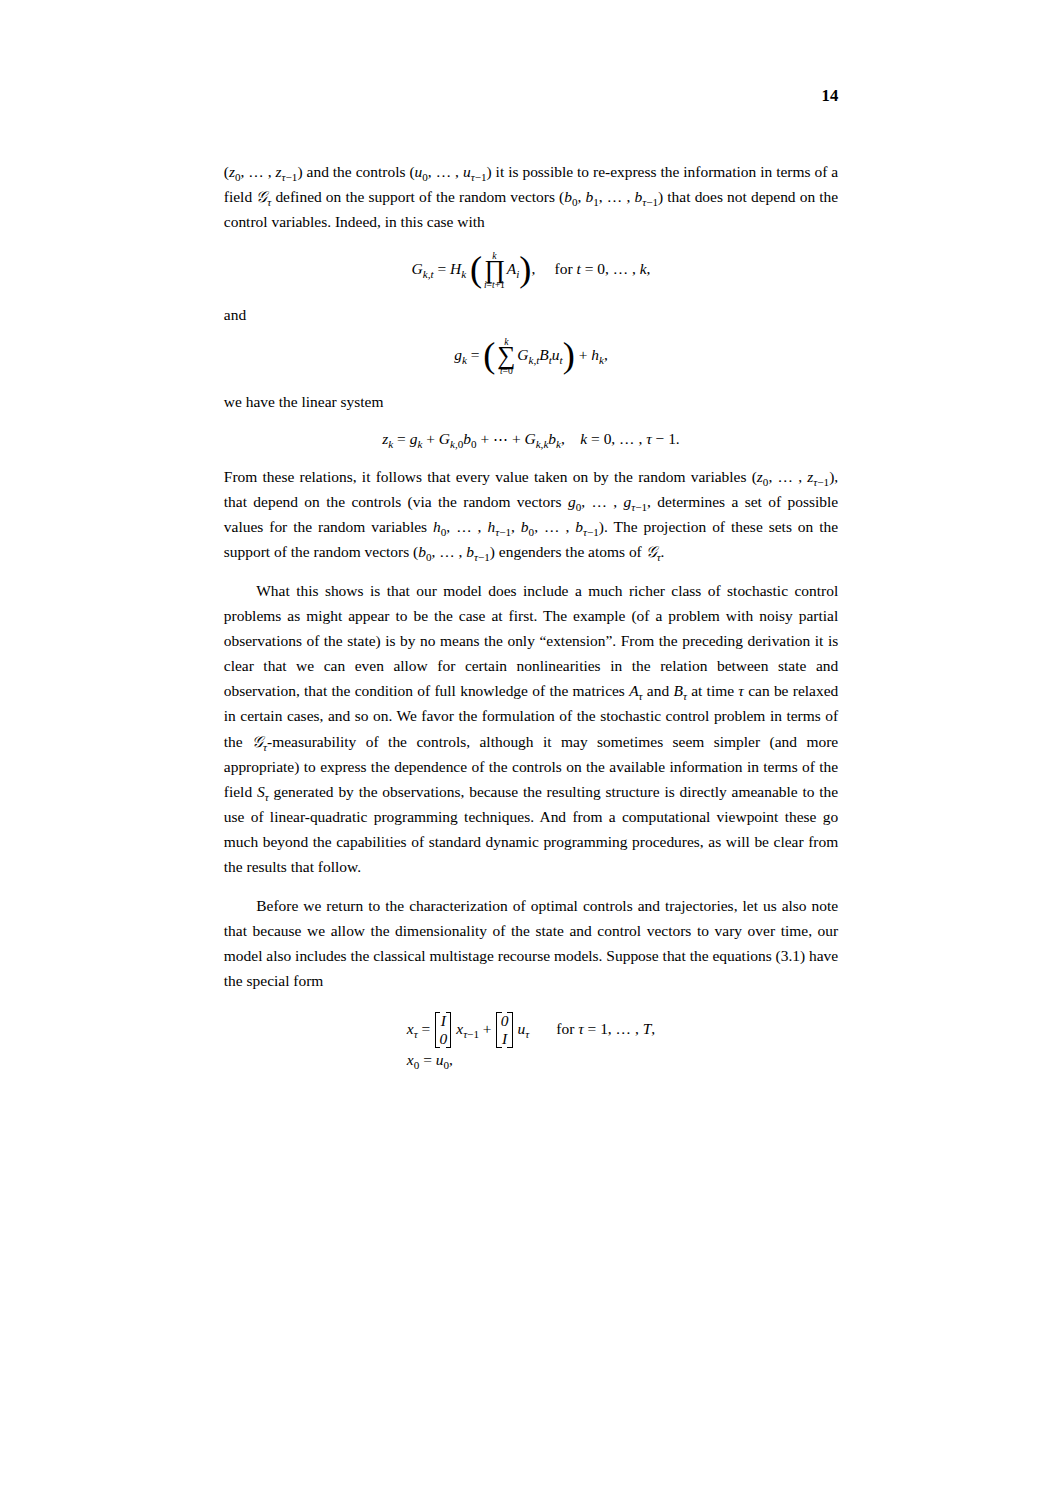14
(z0, … , zτ−1) and the controls (u0, … , uτ−1) it is possible to re-express the information in terms of a field 𝒢τ defined on the support of the random vectors (b0, b1, … , bτ−1) that does not depend on the control variables. Indeed, in this case with
Gk,t = Hk (k∏i=t+1 Ai), for t = 0, … , k,
and
gk = (k∑t=0 Gk,tBtut) + hk,
we have the linear system
zk = gk + Gk,0b0 + ⋯ + Gk,kbk, k = 0, … , τ − 1.
From these relations, it follows that every value taken on by the random variables (z0, … , zτ−1), that depend on the controls (via the random vectors g0, … , gτ−1, determines a set of possible values for the random variables h0, … , hτ−1, b0, … , bτ−1). The projection of these sets on the support of the random vectors (b0, … , bτ−1) engenders the atoms of 𝒢τ.
What this shows is that our model does include a much richer class of stochastic control problems as might appear to be the case at first. The example (of a problem with noisy partial observations of the state) is by no means the only “extension”. From the preceding derivation it is clear that we can even allow for certain nonlinearities in the relation between state and observation, that the condition of full knowledge of the matrices Aτ and Bτ at time τ can be relaxed in certain cases, and so on. We favor the formulation of the stochastic control problem in terms of the 𝒢τ-measurability of the controls, although it may sometimes seem simpler (and more appropriate) to express the dependence of the controls on the available information in terms of the field Sτ generated by the observations, because the resulting structure is directly ameanable to the use of linear-quadratic programming techniques. And from a computational viewpoint these go much beyond the capabilities of standard dynamic programming procedures, as will be clear from the results that follow.
Before we return to the characterization of optimal controls and trajectories, let us also note that because we allow the dimensionality of the state and control vectors to vary over time, our model also includes the classical multistage recourse models. Suppose that the equations (3.1) have the special form
xτ = I 0 xτ−1 + 0 I uτ for τ = 1, … , T, x0 = u0,